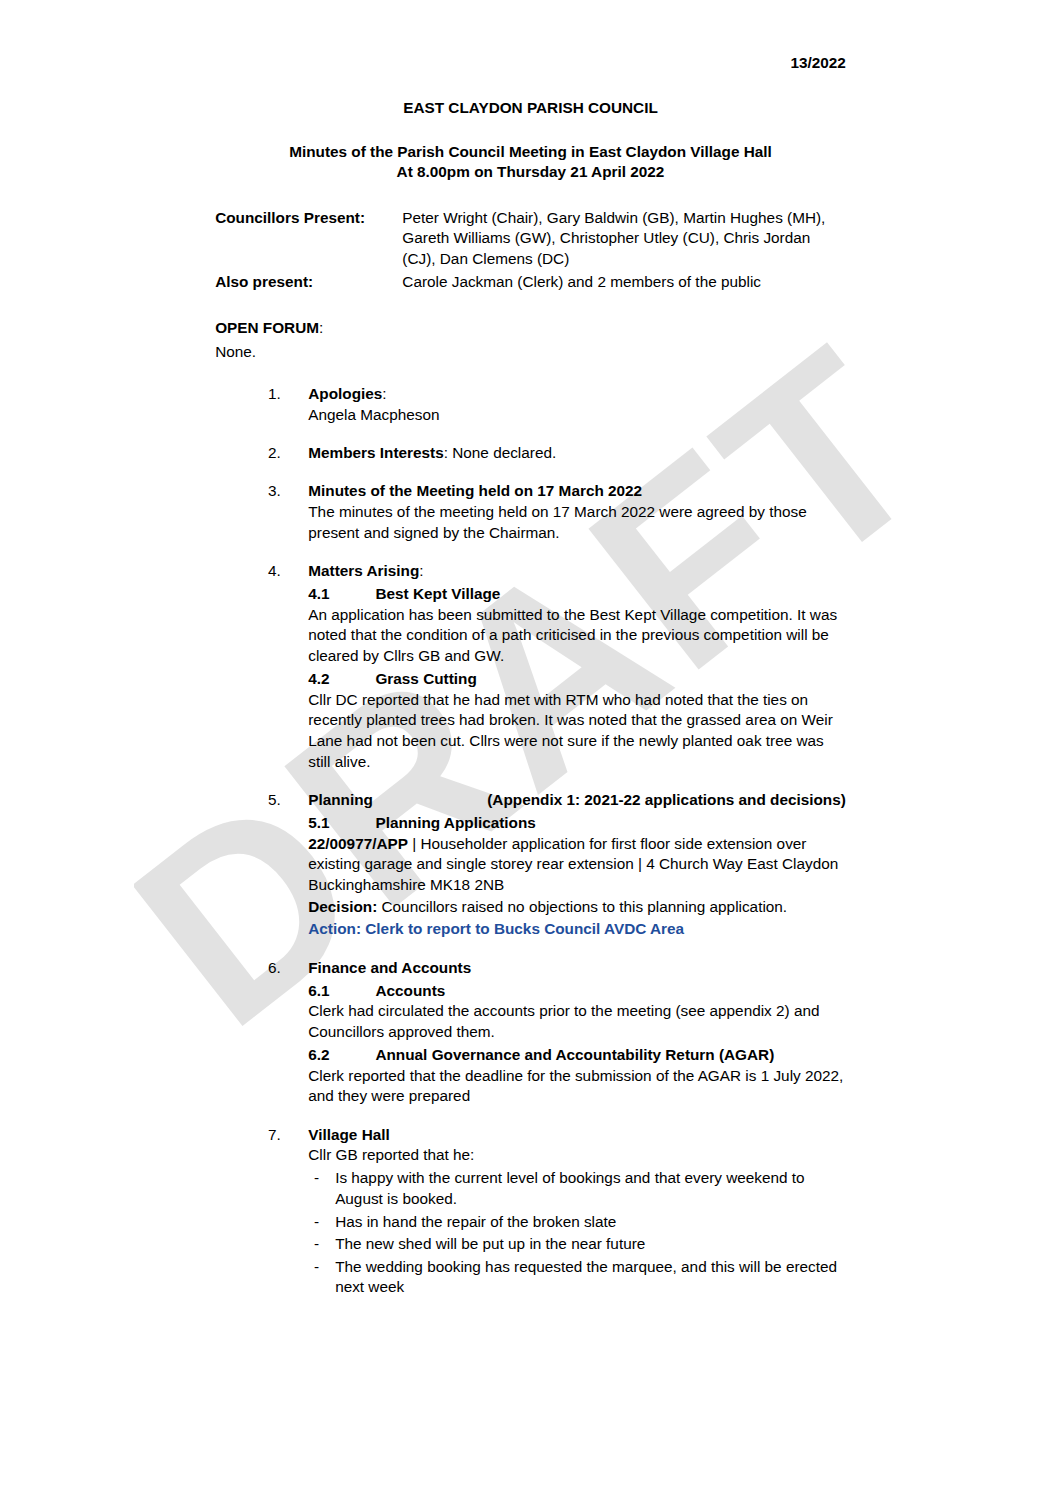DRAFT
13/2022
EAST CLAYDON PARISH COUNCIL
Minutes of the Parish Council Meeting in East Claydon Village Hall
At 8.00pm on Thursday 21 April 2022
| Councillors Present: | Peter Wright (Chair), Gary Baldwin (GB), Martin Hughes (MH), Gareth Williams (GW), Christopher Utley (CU), Chris Jordan (CJ), Dan Clemens (DC) |
| Also present: | Carole Jackman (Clerk) and 2 members of the public |
OPEN FORUM:
None.
Apologies:
Angela Macpheson
Members Interests: None declared.
Minutes of the Meeting held on 17 March 2022
The minutes of the meeting held on 17 March 2022 were agreed by those present and signed by the Chairman.
Matters Arising:
4.1 Best Kept Village
An application has been submitted to the Best Kept Village competition. It was noted that the condition of a path criticised in the previous competition will be cleared by Cllrs GB and GW.
4.2 Grass Cutting
Cllr DC reported that he had met with RTM who had noted that the ties on recently planted trees had broken. It was noted that the grassed area on Weir Lane had not been cut. Cllrs were not sure if the newly planted oak tree was still alive.
Planning (Appendix 1: 2021-22 applications and decisions)
5.1 Planning Applications
22/00977/APP | Householder application for first floor side extension over existing garage and single storey rear extension | 4 Church Way East Claydon Buckinghamshire MK18 2NB
Decision: Councillors raised no objections to this planning application.
Action: Clerk to report to Bucks Council AVDC Area
Finance and Accounts
6.1 Accounts
Clerk had circulated the accounts prior to the meeting (see appendix 2) and Councillors approved them.
6.2 Annual Governance and Accountability Return (AGAR)
Clerk reported that the deadline for the submission of the AGAR is 1 July 2022, and they were prepared
Village Hall
Cllr GB reported that he:
Is happy with the current level of bookings and that every weekend to August is booked.
Has in hand the repair of the broken slate
The new shed will be put up in the near future
The wedding booking has requested the marquee, and this will be erected next week